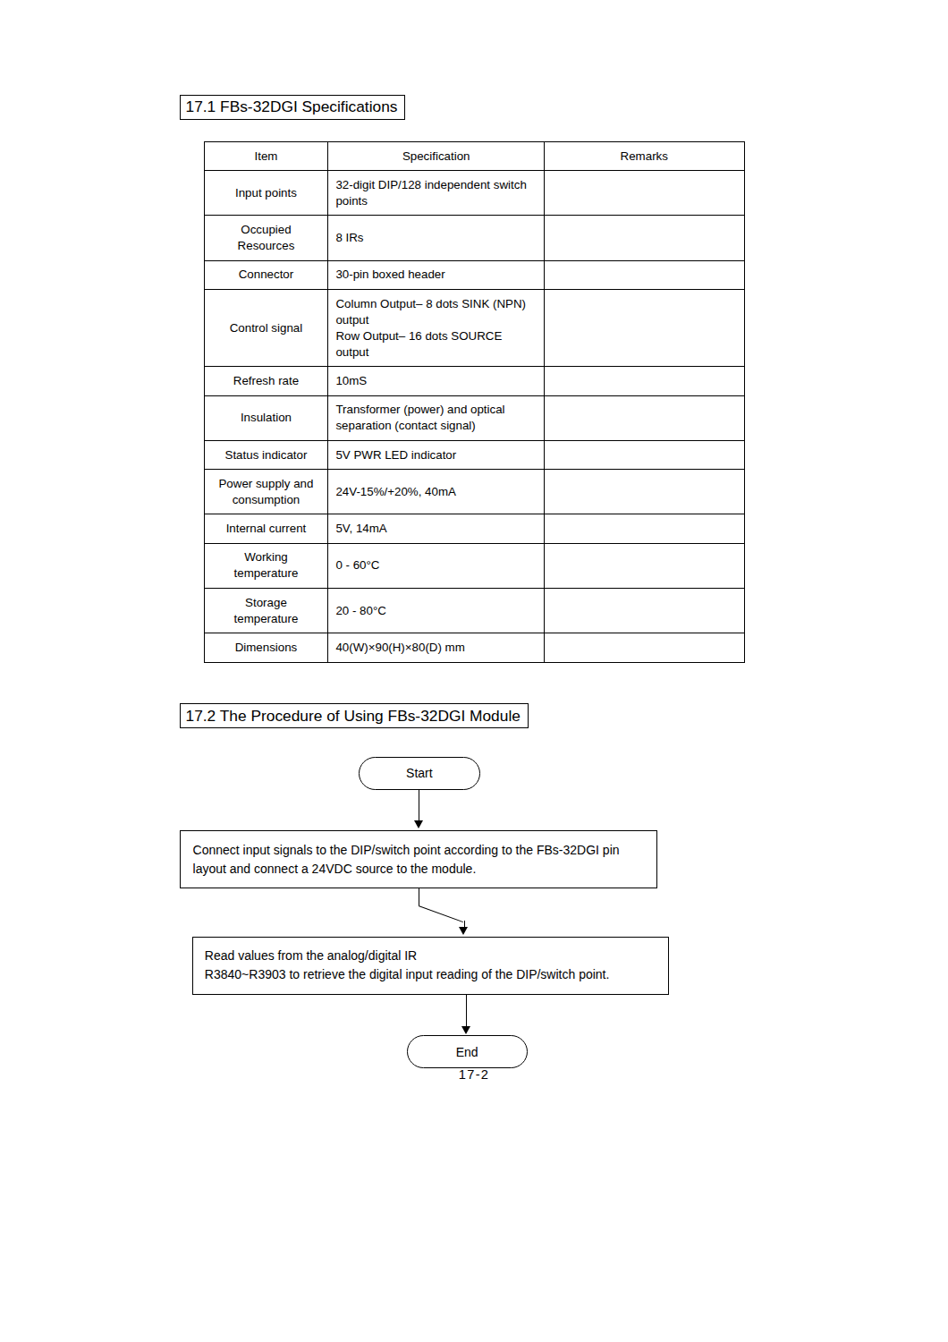17.1 FBs-32DGI Specifications
| Item | Specification | Remarks |
| --- | --- | --- |
| Input points | 32-digit DIP/128 independent switch points | |
| Occupied Resources | 8 IRs | |
| Connector | 30-pin boxed header | |
| Control signal | Column Output– 8 dots SINK (NPN) output Row Output– 16 dots SOURCE output | |
| Refresh rate | 10mS | |
| Insulation | Transformer (power) and optical separation (contact signal) | |
| Status indicator | 5V PWR LED indicator | |
| Power supply and consumption | 24V-15%/+20%, 40mA | |
| Internal current | 5V, 14mA | |
| Working temperature | 0 - 60°C | |
| Storage temperature | 20 - 80°C | |
| Dimensions | 40(W)×90(H)×80(D) mm | |
17.2 The Procedure of Using FBs-32DGI Module
Start
Connect input signals to the DIP/switch point according to the FBs-32DGI pin layout and connect a 24VDC source to the module.
Read values from the analog/digital IR
R3840~R3903 to retrieve the digital input reading of the DIP/switch point.
End
17-2